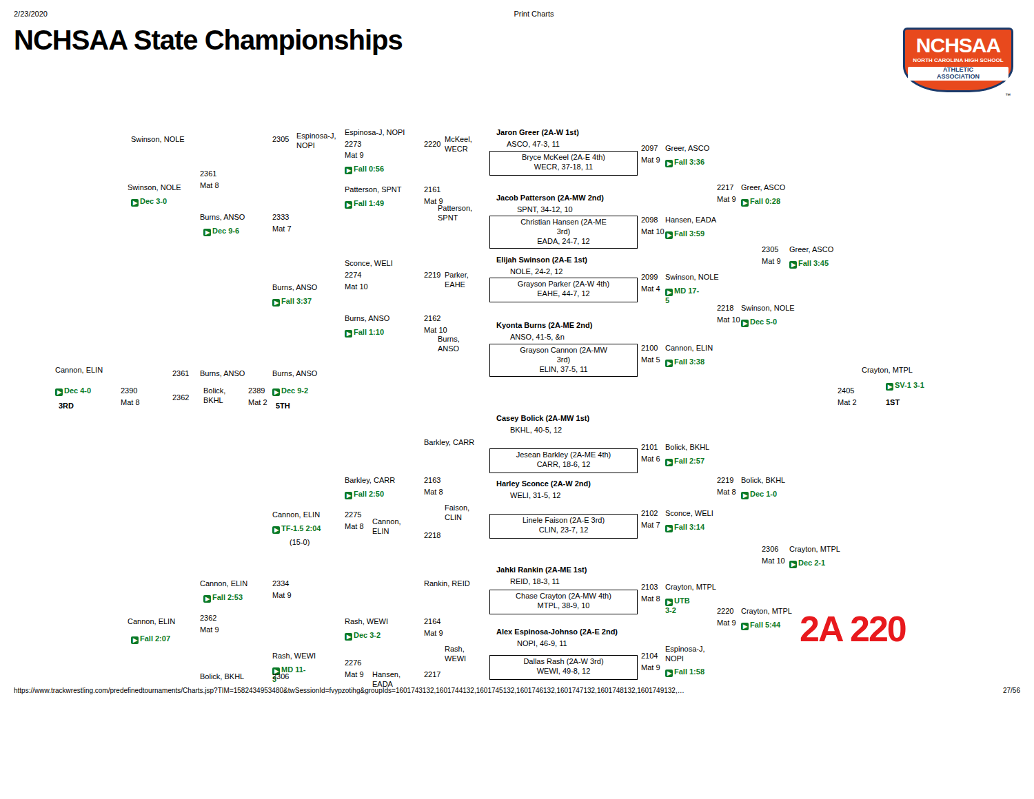2/23/2020
Print Charts
NCHSAA State Championships
NCHSAA NORTH CAROLINA HIGH SCHOOL ATHLETIC
ASSOCIATION
™
Swinson, NOLE
2305
Espinosa-J,
NOPI
Espinosa-J, NOPI
2273
Mat 9
2220
McKeel,
WECR
2361
Mat 8
▶Fall 0:56
Swinson, NOLE
▶Dec 3-0
Patterson, SPNT
2161
Mat 9
▶Fall 1:49
Burns, ANSO
2333
Mat 7
▶Dec 9-6
Patterson,
SPNT
Jaron Greer (2A-W 1st)
ASCO, 47-3, 11
Bryce McKeel (2A-E 4th)
WECR, 37-18, 11
2097
Mat 9
Greer, ASCO
▶Fall 3:36
2217
Mat 9
Greer, ASCO
▶Fall 0:28
Jacob Patterson (2A-MW 2nd)
SPNT, 34-12, 10
Christian Hansen (2A-ME
3rd)
EADA, 24-7, 12
2098
Mat 10
Hansen, EADA
▶Fall 3:59
Sconce, WELI
2274
Mat 10
2219
Parker,
EAHE
Burns, ANSO
▶Fall 3:37
Burns, ANSO
2162
Mat 10
▶Fall 1:10
Burns,
ANSO
Elijah Swinson (2A-E 1st)
NOLE, 24-2, 12
Grayson Parker (2A-W 4th)
EAHE, 44-7, 12
2099
Mat 4
Swinson, NOLE
▶MD 17-
5
2218
Mat 10
Swinson, NOLE
▶Dec 5-0
Kyonta Burns (2A-ME 2nd)
ANSO, 41-5, &n
Grayson Cannon (2A-MW
3rd)
ELIN, 37-5, 11
2100
Mat 5
Cannon, ELIN
▶Fall 3:38
2305
Mat 9
Greer, ASCO
▶Fall 3:45
Crayton, MTPL
2405
Mat 2
▶SV-1 3-1
1ST
Cannon, ELIN
▶Dec 4-0
3RD
2390
Mat 8
2361
Burns, ANSO
Burns, ANSO
2362
Bolick,
BKHL
2389
Mat 2
▶Dec 9-2
5TH
Casey Bolick (2A-MW 1st)
BKHL, 40-5, 12
Barkley, CARR
Jesean Barkley (2A-ME 4th)
CARR, 18-6, 12
2101
Mat 6
Bolick, BKHL
▶Fall 2:57
2219
Mat 8
Bolick, BKHL
▶Dec 1-0
Barkley, CARR
2163
Mat 8
▶Fall 2:50
Harley Sconce (2A-W 2nd)
WELI, 31-5, 12
Faison,
CLIN
Linele Faison (2A-E 3rd)
CLIN, 23-7, 12
2102
Mat 7
Sconce, WELI
▶Fall 3:14
Cannon, ELIN
2275
Mat 8
Cannon,
ELIN
▶TF-1.5 2:04
(15-0)
2218
2306
Mat 10
Crayton, MTPL
▶Dec 2-1
Jahki Rankin (2A-ME 1st)
REID, 18-3, 11
Rankin, REID
Chase Crayton (2A-MW 4th)
MTPL, 38-9, 10
2103
Mat 8
Crayton, MTPL
▶UTB
3-2
2220
Mat 9
Crayton, MTPL
▶Fall 5:44
Cannon, ELIN
2334
Mat 9
▶Fall 2:53
2362
Rash, WEWI
2164
Mat 9
▶Dec 3-2
Alex Espinosa-Johnso (2A-E 2nd)
NOPI, 46-9, 11
Cannon, ELIN
Mat 9
▶Fall 2:07
Rash,
WEWI
Dallas Rash (2A-W 3rd)
WEWI, 49-8, 12
2104
Mat 9
Espinosa-J,
NOPI
▶Fall 1:58
Rash, WEWI
▶MD 11-
3
2276
Mat 9
Hansen,
EADA
2217
Bolick, BKHL
2306
2A 220
https://www.trackwrestling.com/predefinedtournaments/Charts.jsp?TIM=1582434953480&twSessionId=fvypzotihg&groupIds=1601743132,1601744132,1601745132,1601746132,1601747132,1601748132,1601749132,… 27/56